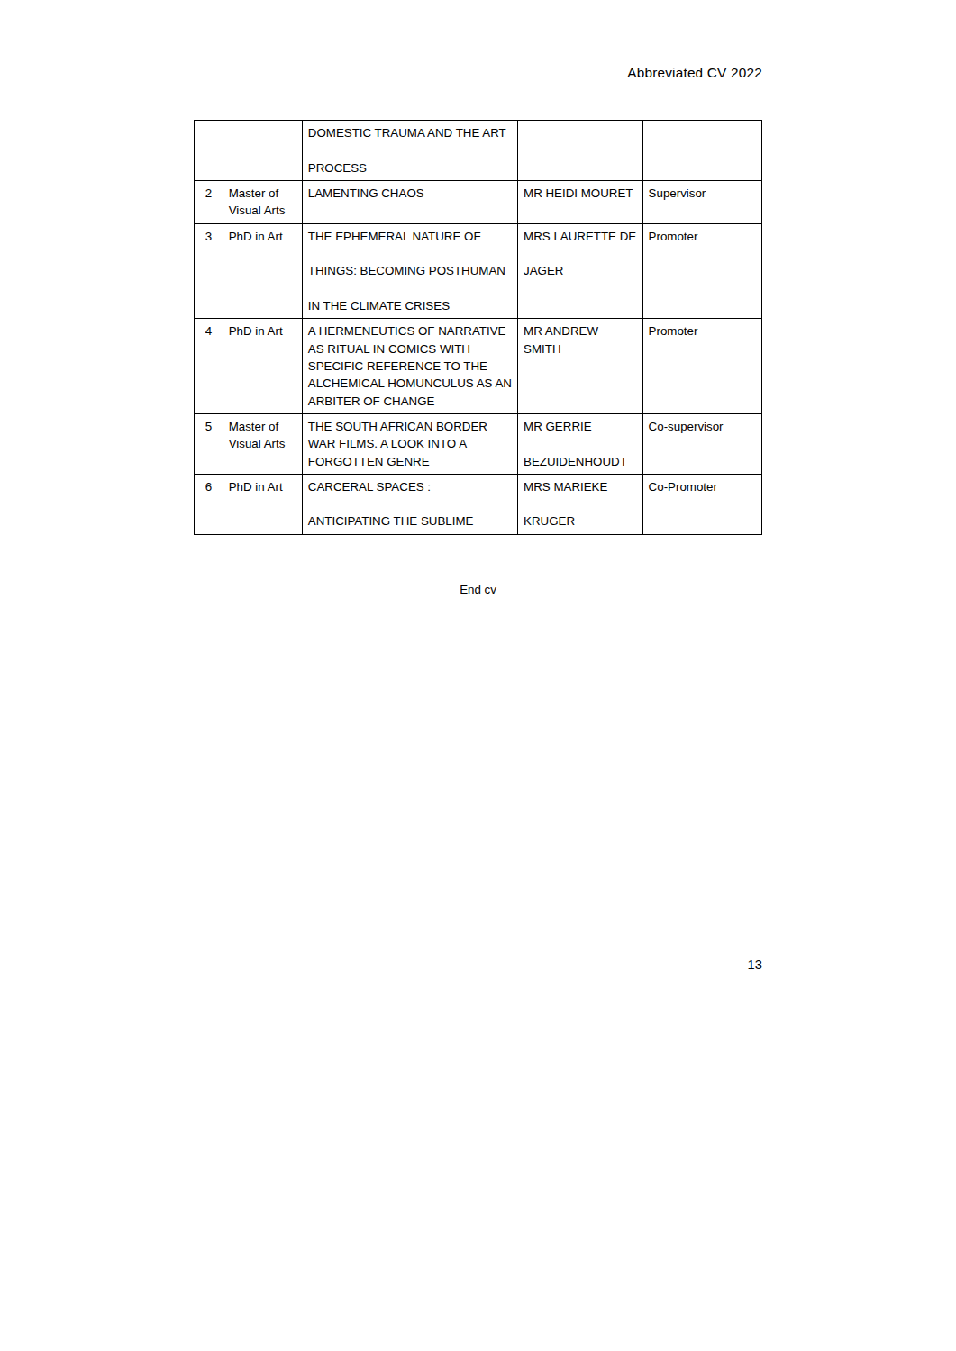Abbreviated CV 2022
| | | DOMESTIC TRAUMA AND THE ART PROCESS | | |
| 2 | Master of Visual Arts | LAMENTING CHAOS | MR HEIDI MOURET | Supervisor |
| 3 | PhD in Art | THE EPHEMERAL NATURE OF THINGS: BECOMING POSTHUMAN IN THE CLIMATE CRISES | MRS LAURETTE DE JAGER | Promoter |
| 4 | PhD in Art | A HERMENEUTICS OF NARRATIVE AS RITUAL IN COMICS WITH SPECIFIC REFERENCE TO THE ALCHEMICAL HOMUNCULUS AS AN ARBITER OF CHANGE | MR ANDREW SMITH | Promoter |
| 5 | Master of Visual Arts | THE SOUTH AFRICAN BORDER WAR FILMS. A LOOK INTO A FORGOTTEN GENRE | MR GERRIE BEZUIDENHOUDT | Co-supervisor |
| 6 | PhD in Art | CARCERAL SPACES : ANTICIPATING THE SUBLIME | MRS MARIEKE KRUGER | Co-Promoter |
End cv
13